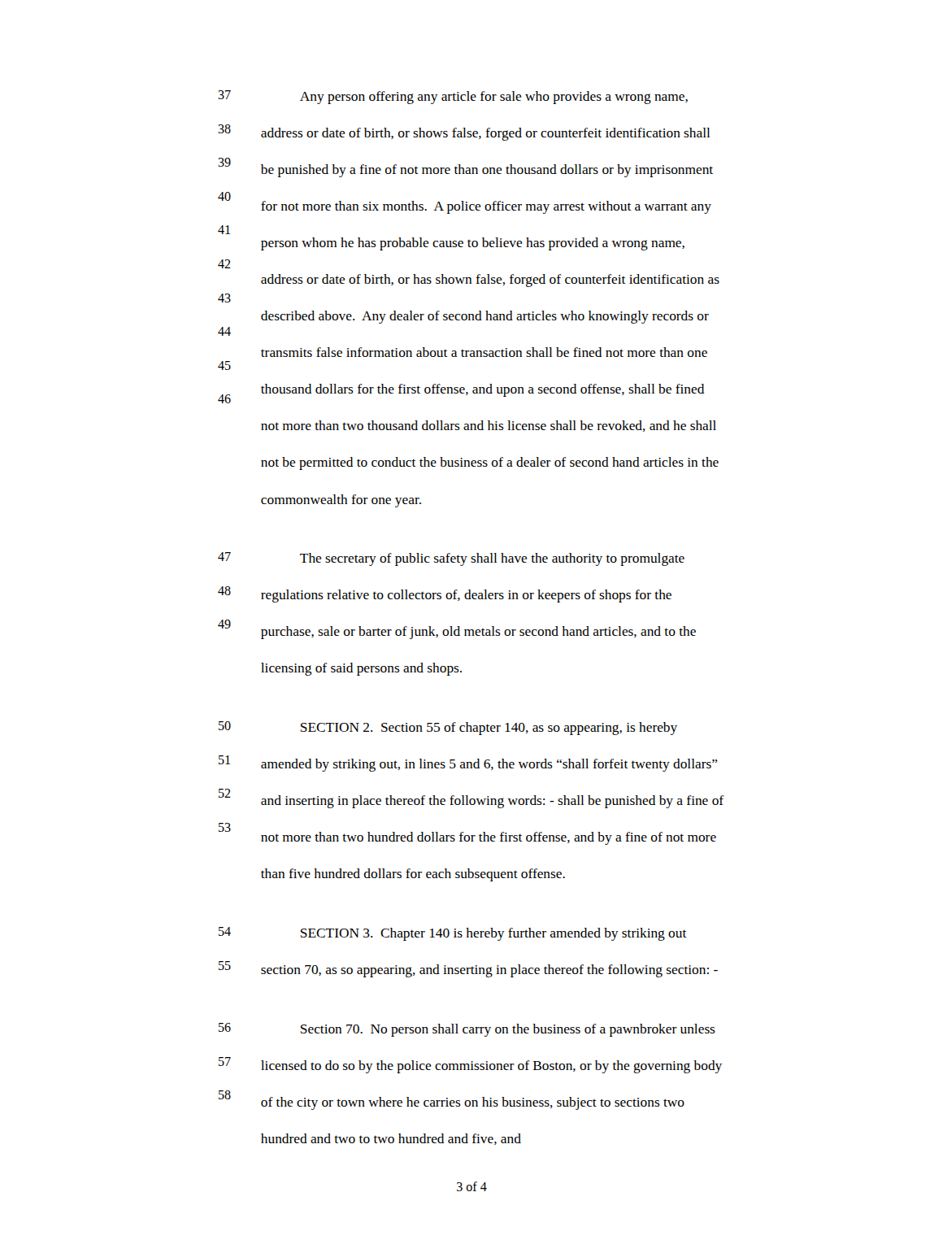37 38 39 40 41 42 43 44 45 46 Any person offering any article for sale who provides a wrong name, address or date of birth, or shows false, forged or counterfeit identification shall be punished by a fine of not more than one thousand dollars or by imprisonment for not more than six months. A police officer may arrest without a warrant any person whom he has probable cause to believe has provided a wrong name, address or date of birth, or has shown false, forged of counterfeit identification as described above. Any dealer of second hand articles who knowingly records or transmits false information about a transaction shall be fined not more than one thousand dollars for the first offense, and upon a second offense, shall be fined not more than two thousand dollars and his license shall be revoked, and he shall not be permitted to conduct the business of a dealer of second hand articles in the commonwealth for one year.
47 48 49 The secretary of public safety shall have the authority to promulgate regulations relative to collectors of, dealers in or keepers of shops for the purchase, sale or barter of junk, old metals or second hand articles, and to the licensing of said persons and shops.
50 51 52 53 SECTION 2. Section 55 of chapter 140, as so appearing, is hereby amended by striking out, in lines 5 and 6, the words “shall forfeit twenty dollars” and inserting in place thereof the following words: - shall be punished by a fine of not more than two hundred dollars for the first offense, and by a fine of not more than five hundred dollars for each subsequent offense.
54 55 SECTION 3. Chapter 140 is hereby further amended by striking out section 70, as so appearing, and inserting in place thereof the following section: -
56 57 58 Section 70. No person shall carry on the business of a pawnbroker unless licensed to do so by the police commissioner of Boston, or by the governing body of the city or town where he carries on his business, subject to sections two hundred and two to two hundred and five, and
3 of 4